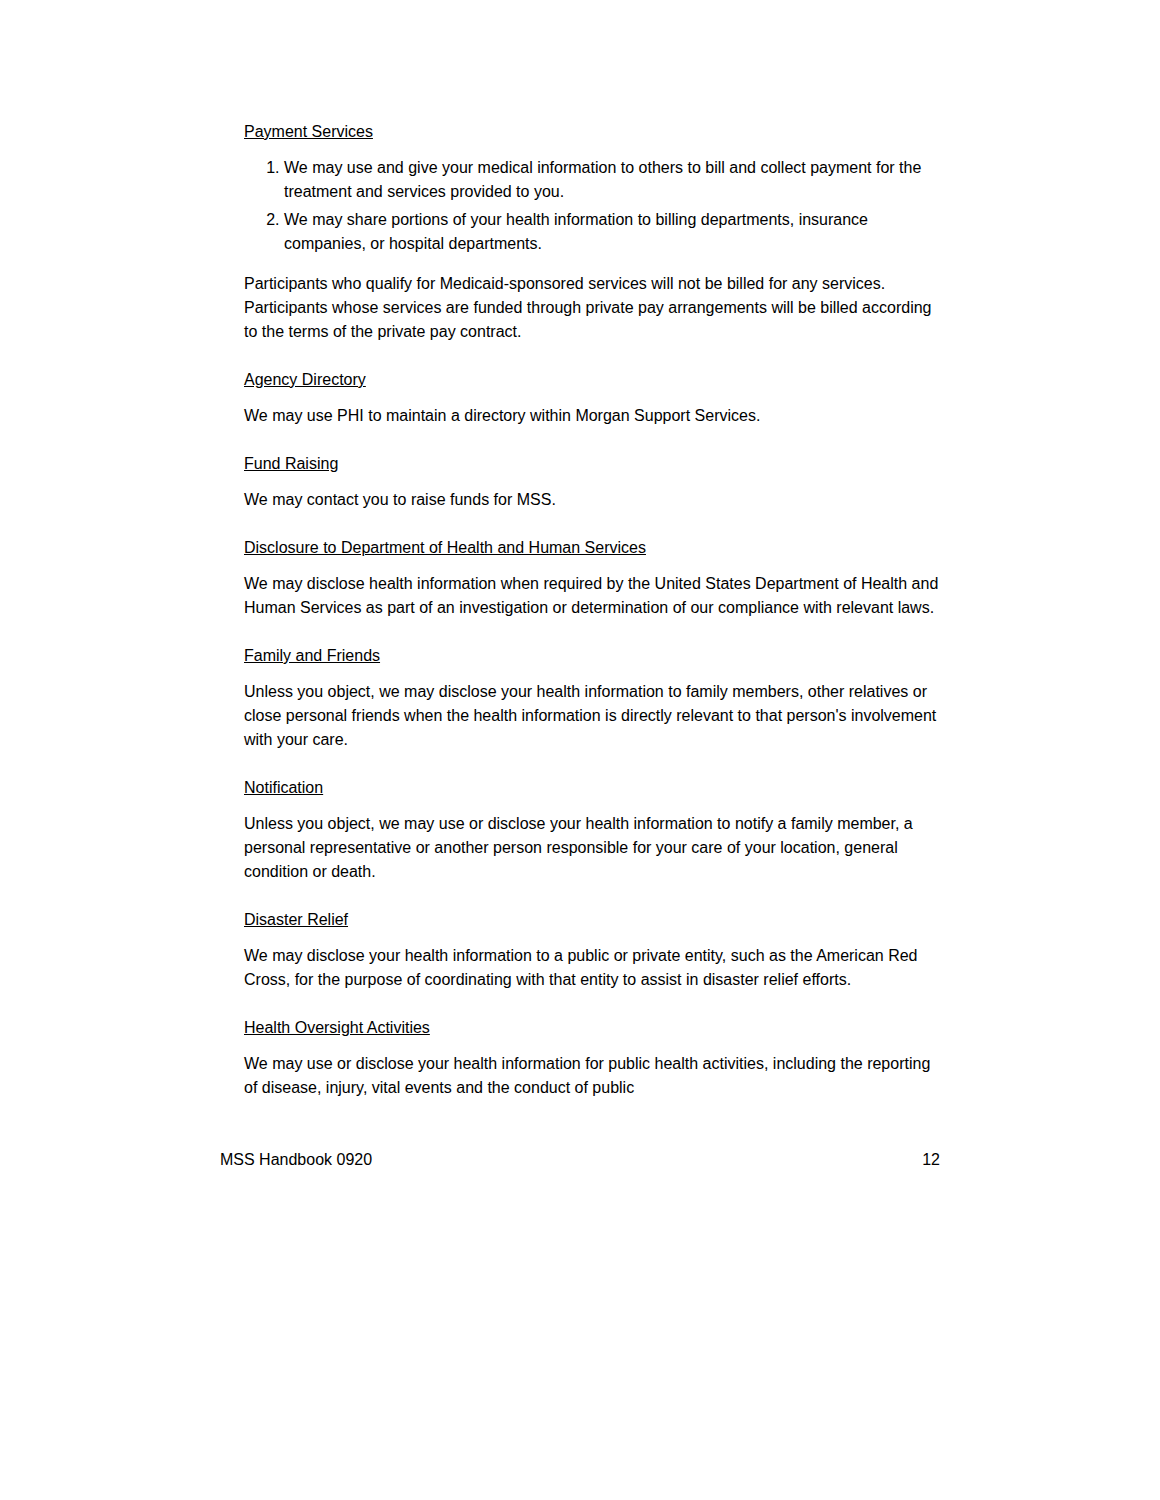Payment Services
We may use and give your medical information to others to bill and collect payment for the treatment and services provided to you.
We may share portions of your health information to billing departments, insurance companies, or hospital departments.
Participants who qualify for Medicaid-sponsored services will not be billed for any services. Participants whose services are funded through private pay arrangements will be billed according to the terms of the private pay contract.
Agency Directory
We may use PHI to maintain a directory within Morgan Support Services.
Fund Raising
We may contact you to raise funds for MSS.
Disclosure to Department of Health and Human Services
We may disclose health information when required by the United States Department of Health and Human Services as part of an investigation or determination of our compliance with relevant laws.
Family and Friends
Unless you object, we may disclose your health information to family members, other relatives or close personal friends when the health information is directly relevant to that person's involvement with your care.
Notification
Unless you object, we may use or disclose your health information to notify a family member, a personal representative or another person responsible for your care of your location, general condition or death.
Disaster Relief
We may disclose your health information to a public or private entity, such as the American Red Cross, for the purpose of coordinating with that entity to assist in disaster relief efforts.
Health Oversight Activities
We may use or disclose your health information for public health activities, including the reporting of disease, injury, vital events and the conduct of public
MSS Handbook 0920 12